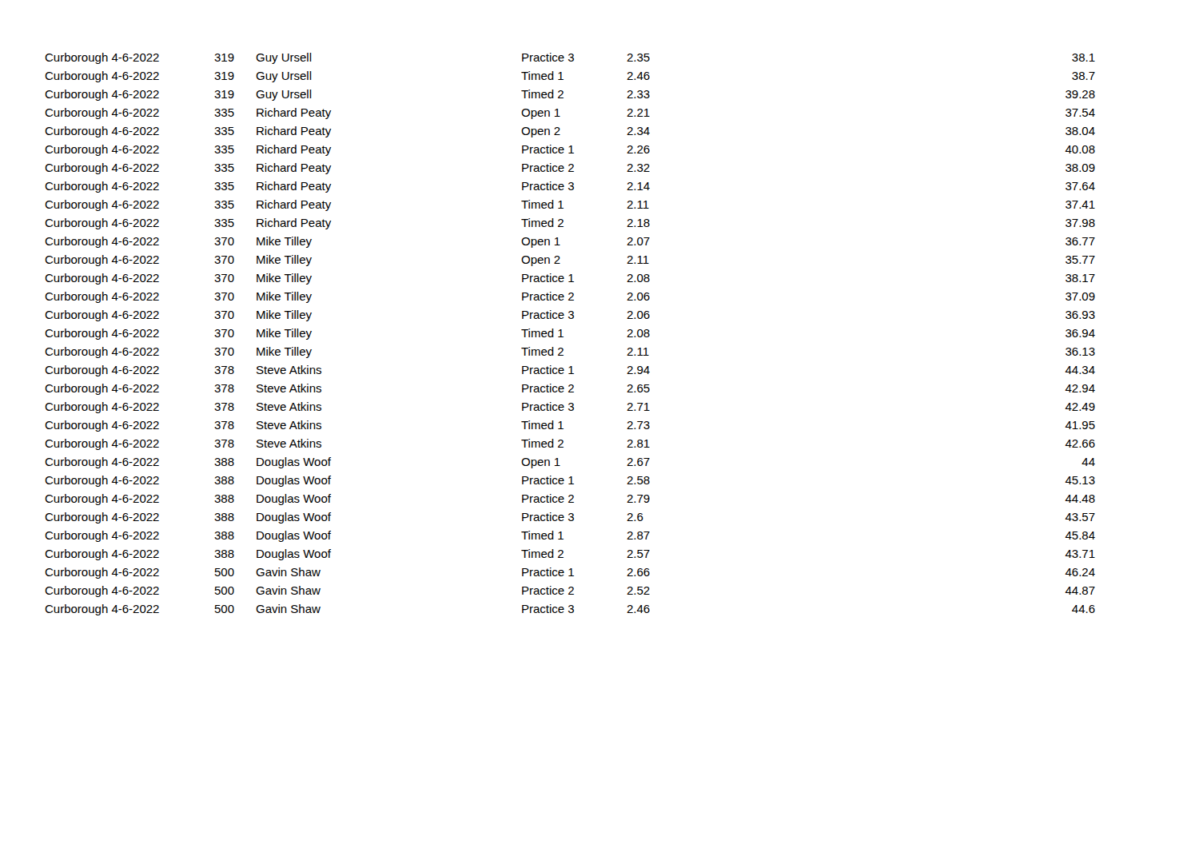| Curborough 4-6-2022 | 319 | Guy Ursell | Practice 3 | 2.35 | 38.1 |
| Curborough 4-6-2022 | 319 | Guy Ursell | Timed 1 | 2.46 | 38.7 |
| Curborough 4-6-2022 | 319 | Guy Ursell | Timed 2 | 2.33 | 39.28 |
| Curborough 4-6-2022 | 335 | Richard Peaty | Open 1 | 2.21 | 37.54 |
| Curborough 4-6-2022 | 335 | Richard Peaty | Open 2 | 2.34 | 38.04 |
| Curborough 4-6-2022 | 335 | Richard Peaty | Practice 1 | 2.26 | 40.08 |
| Curborough 4-6-2022 | 335 | Richard Peaty | Practice 2 | 2.32 | 38.09 |
| Curborough 4-6-2022 | 335 | Richard Peaty | Practice 3 | 2.14 | 37.64 |
| Curborough 4-6-2022 | 335 | Richard Peaty | Timed 1 | 2.11 | 37.41 |
| Curborough 4-6-2022 | 335 | Richard Peaty | Timed 2 | 2.18 | 37.98 |
| Curborough 4-6-2022 | 370 | Mike Tilley | Open 1 | 2.07 | 36.77 |
| Curborough 4-6-2022 | 370 | Mike Tilley | Open 2 | 2.11 | 35.77 |
| Curborough 4-6-2022 | 370 | Mike Tilley | Practice 1 | 2.08 | 38.17 |
| Curborough 4-6-2022 | 370 | Mike Tilley | Practice 2 | 2.06 | 37.09 |
| Curborough 4-6-2022 | 370 | Mike Tilley | Practice 3 | 2.06 | 36.93 |
| Curborough 4-6-2022 | 370 | Mike Tilley | Timed 1 | 2.08 | 36.94 |
| Curborough 4-6-2022 | 370 | Mike Tilley | Timed 2 | 2.11 | 36.13 |
| Curborough 4-6-2022 | 378 | Steve Atkins | Practice 1 | 2.94 | 44.34 |
| Curborough 4-6-2022 | 378 | Steve Atkins | Practice 2 | 2.65 | 42.94 |
| Curborough 4-6-2022 | 378 | Steve Atkins | Practice 3 | 2.71 | 42.49 |
| Curborough 4-6-2022 | 378 | Steve Atkins | Timed 1 | 2.73 | 41.95 |
| Curborough 4-6-2022 | 378 | Steve Atkins | Timed 2 | 2.81 | 42.66 |
| Curborough 4-6-2022 | 388 | Douglas Woof | Open 1 | 2.67 | 44 |
| Curborough 4-6-2022 | 388 | Douglas Woof | Practice 1 | 2.58 | 45.13 |
| Curborough 4-6-2022 | 388 | Douglas Woof | Practice 2 | 2.79 | 44.48 |
| Curborough 4-6-2022 | 388 | Douglas Woof | Practice 3 | 2.6 | 43.57 |
| Curborough 4-6-2022 | 388 | Douglas Woof | Timed 1 | 2.87 | 45.84 |
| Curborough 4-6-2022 | 388 | Douglas Woof | Timed 2 | 2.57 | 43.71 |
| Curborough 4-6-2022 | 500 | Gavin Shaw | Practice 1 | 2.66 | 46.24 |
| Curborough 4-6-2022 | 500 | Gavin Shaw | Practice 2 | 2.52 | 44.87 |
| Curborough 4-6-2022 | 500 | Gavin Shaw | Practice 3 | 2.46 | 44.6 |